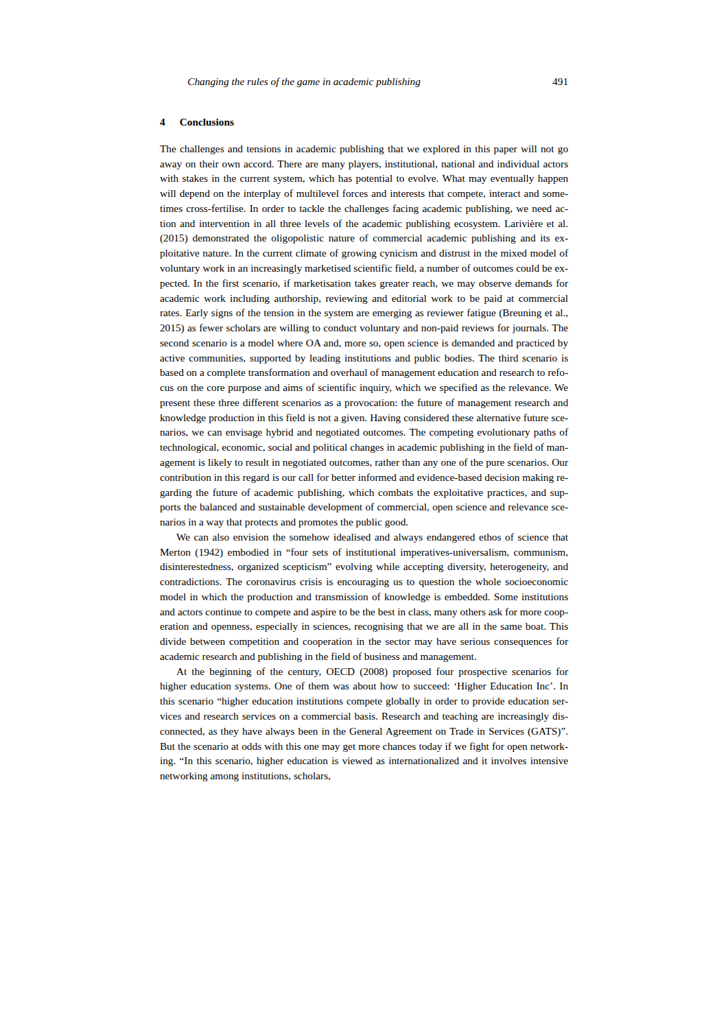Changing the rules of the game in academic publishing 491
4 Conclusions
The challenges and tensions in academic publishing that we explored in this paper will not go away on their own accord. There are many players, institutional, national and individual actors with stakes in the current system, which has potential to evolve. What may eventually happen will depend on the interplay of multilevel forces and interests that compete, interact and sometimes cross-fertilise. In order to tackle the challenges facing academic publishing, we need action and intervention in all three levels of the academic publishing ecosystem. Larivière et al. (2015) demonstrated the oligopolistic nature of commercial academic publishing and its exploitative nature. In the current climate of growing cynicism and distrust in the mixed model of voluntary work in an increasingly marketised scientific field, a number of outcomes could be expected. In the first scenario, if marketisation takes greater reach, we may observe demands for academic work including authorship, reviewing and editorial work to be paid at commercial rates. Early signs of the tension in the system are emerging as reviewer fatigue (Breuning et al., 2015) as fewer scholars are willing to conduct voluntary and non-paid reviews for journals. The second scenario is a model where OA and, more so, open science is demanded and practiced by active communities, supported by leading institutions and public bodies. The third scenario is based on a complete transformation and overhaul of management education and research to refocus on the core purpose and aims of scientific inquiry, which we specified as the relevance. We present these three different scenarios as a provocation: the future of management research and knowledge production in this field is not a given. Having considered these alternative future scenarios, we can envisage hybrid and negotiated outcomes. The competing evolutionary paths of technological, economic, social and political changes in academic publishing in the field of management is likely to result in negotiated outcomes, rather than any one of the pure scenarios. Our contribution in this regard is our call for better informed and evidence-based decision making regarding the future of academic publishing, which combats the exploitative practices, and supports the balanced and sustainable development of commercial, open science and relevance scenarios in a way that protects and promotes the public good.
We can also envision the somehow idealised and always endangered ethos of science that Merton (1942) embodied in “four sets of institutional imperatives-universalism, communism, disinterestedness, organized scepticism” evolving while accepting diversity, heterogeneity, and contradictions. The coronavirus crisis is encouraging us to question the whole socioeconomic model in which the production and transmission of knowledge is embedded. Some institutions and actors continue to compete and aspire to be the best in class, many others ask for more cooperation and openness, especially in sciences, recognising that we are all in the same boat. This divide between competition and cooperation in the sector may have serious consequences for academic research and publishing in the field of business and management.
At the beginning of the century, OECD (2008) proposed four prospective scenarios for higher education systems. One of them was about how to succeed: ‘Higher Education Inc’. In this scenario “higher education institutions compete globally in order to provide education services and research services on a commercial basis. Research and teaching are increasingly disconnected, as they have always been in the General Agreement on Trade in Services (GATS)”. But the scenario at odds with this one may get more chances today if we fight for open networking. “In this scenario, higher education is viewed as internationalized and it involves intensive networking among institutions, scholars,